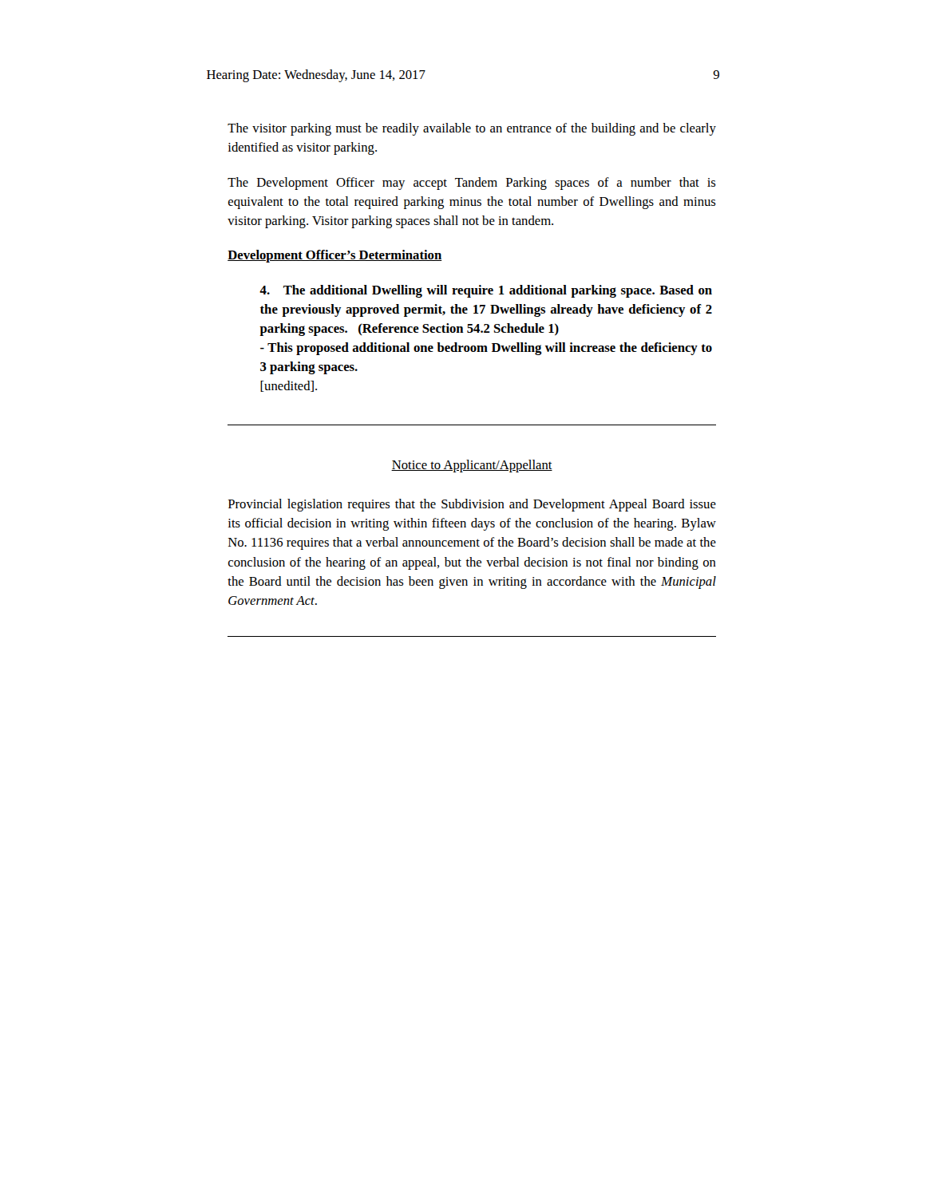Hearing Date: Wednesday, June 14, 2017
9
The visitor parking must be readily available to an entrance of the building and be clearly identified as visitor parking.
The Development Officer may accept Tandem Parking spaces of a number that is equivalent to the total required parking minus the total number of Dwellings and minus visitor parking. Visitor parking spaces shall not be in tandem.
Development Officer’s Determination
4. The additional Dwelling will require 1 additional parking space. Based on the previously approved permit, the 17 Dwellings already have deficiency of 2 parking spaces. (Reference Section 54.2 Schedule 1)
- This proposed additional one bedroom Dwelling will increase the deficiency to 3 parking spaces.
[unedited].
Notice to Applicant/Appellant
Provincial legislation requires that the Subdivision and Development Appeal Board issue its official decision in writing within fifteen days of the conclusion of the hearing. Bylaw No. 11136 requires that a verbal announcement of the Board’s decision shall be made at the conclusion of the hearing of an appeal, but the verbal decision is not final nor binding on the Board until the decision has been given in writing in accordance with the Municipal Government Act.